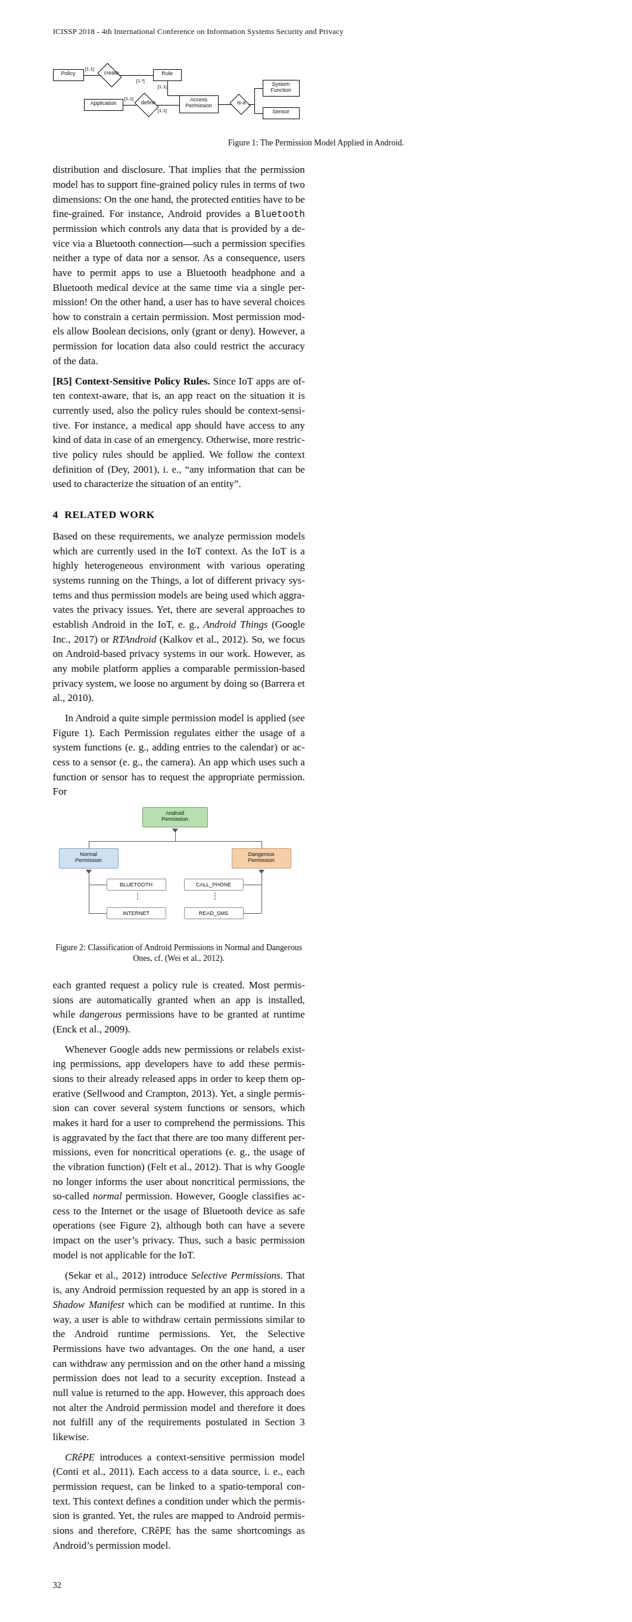ICISSP 2018 - 4th International Conference on Information Systems Security and Privacy
Policy
create
Rule
Application
define
Access
Permission
is-a
System
Function
Sensor
[1,1]
[1,*]
[1,1]
[1,1]
[1,1]
Figure 1: The Permission Model Applied in Android.
distribution and disclosure. That implies that the permission model has to support fine-grained policy rules in terms of two dimensions: On the one hand, the protected entities have to be fine-grained. For instance, Android provides a Bluetooth permission which controls any data that is provided by a device via a Bluetooth connection—such a permission specifies neither a type of data nor a sensor. As a consequence, users have to permit apps to use a Bluetooth headphone and a Bluetooth medical device at the same time via a single permission! On the other hand, a user has to have several choices how to constrain a certain permission. Most permission models allow Boolean decisions, only (grant or deny). However, a permission for location data also could restrict the accuracy of the data.
[R5] Context-Sensitive Policy Rules. Since IoT apps are often context-aware, that is, an app react on the situation it is currently used, also the policy rules should be context-sensitive. For instance, a medical app should have access to any kind of data in case of an emergency. Otherwise, more restrictive policy rules should be applied. We follow the context definition of (Dey, 2001), i. e., “any information that can be used to characterize the situation of an entity”.
4 RELATED WORK
Based on these requirements, we analyze permission models which are currently used in the IoT context. As the IoT is a highly heterogeneous environment with various operating systems running on the Things, a lot of different privacy systems and thus permission models are being used which aggravates the privacy issues. Yet, there are several approaches to establish Android in the IoT, e. g., Android Things (Google Inc., 2017) or RTAndroid (Kalkov et al., 2012). So, we focus on Android-based privacy systems in our work. However, as any mobile platform applies a comparable permission-based privacy system, we loose no argument by doing so (Barrera et al., 2010).
In Android a quite simple permission model is applied (see Figure 1). Each Permission regulates either the usage of a system functions (e. g., adding entries to the calendar) or access to a sensor (e. g., the camera). An app which uses such a function or sensor has to request the appropriate permission. For
Android
Permission
Normal
Permission
Dangerous
Permission
BLUETOOTH
INTERNET
CALL_PHONE
READ_SMS
⋮
⋮
Figure 2: Classification of Android Permissions in Normal and Dangerous Ones, cf. (Wei et al., 2012).
each granted request a policy rule is created. Most permissions are automatically granted when an app is installed, while dangerous permissions have to be granted at runtime (Enck et al., 2009).
Whenever Google adds new permissions or relabels existing permissions, app developers have to add these permissions to their already released apps in order to keep them operative (Sellwood and Crampton, 2013). Yet, a single permission can cover several system functions or sensors, which makes it hard for a user to comprehend the permissions. This is aggravated by the fact that there are too many different permissions, even for noncritical operations (e. g., the usage of the vibration function) (Felt et al., 2012). That is why Google no longer informs the user about noncritical permissions, the so-called normal permission. However, Google classifies access to the Internet or the usage of Bluetooth device as safe operations (see Figure 2), although both can have a severe impact on the user’s privacy. Thus, such a basic permission model is not applicable for the IoT.
(Sekar et al., 2012) introduce Selective Permissions. That is, any Android permission requested by an app is stored in a Shadow Manifest which can be modified at runtime. In this way, a user is able to withdraw certain permissions similar to the Android runtime permissions. Yet, the Selective Permissions have two advantages. On the one hand, a user can withdraw any permission and on the other hand a missing permission does not lead to a security exception. Instead a null value is returned to the app. However, this approach does not alter the Android permission model and therefore it does not fulfill any of the requirements postulated in Section 3 likewise.
CRêPE introduces a context-sensitive permission model (Conti et al., 2011). Each access to a data source, i. e., each permission request, can be linked to a spatio-temporal context. This context defines a condition under which the permission is granted. Yet, the rules are mapped to Android permissions and therefore, CRêPE has the same shortcomings as Android’s permission model.
32